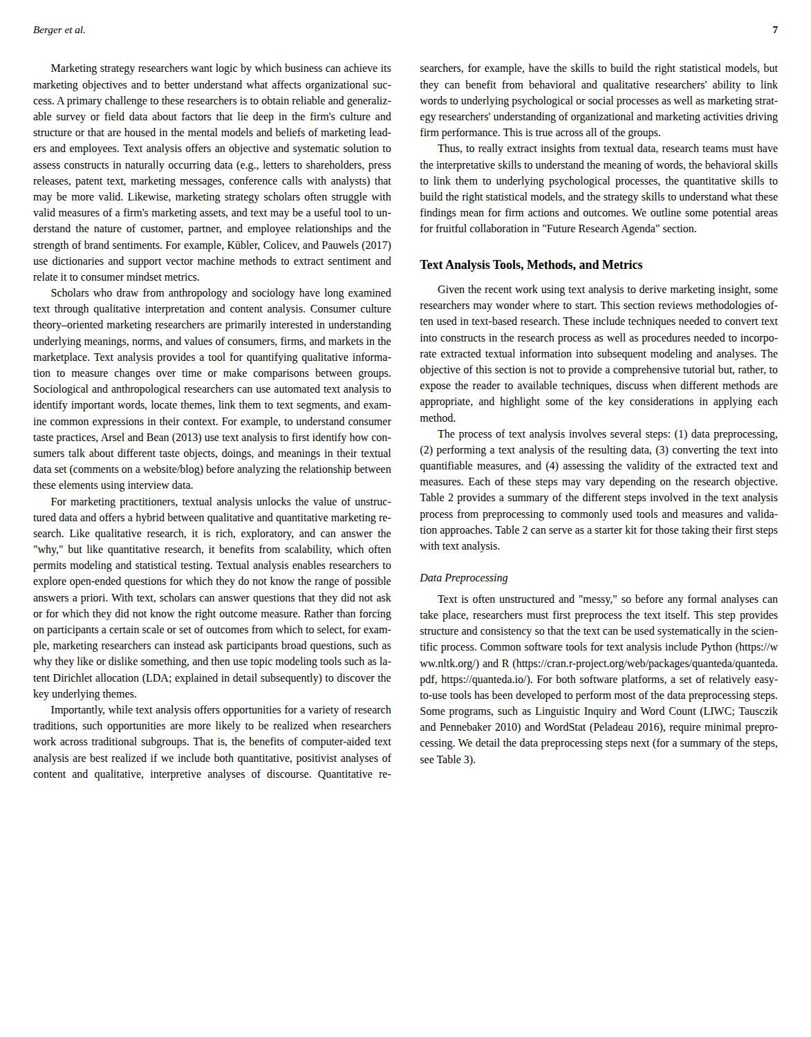Berger et al. 7
Marketing strategy researchers want logic by which business can achieve its marketing objectives and to better understand what affects organizational success. A primary challenge to these researchers is to obtain reliable and generalizable survey or field data about factors that lie deep in the firm's culture and structure or that are housed in the mental models and beliefs of marketing leaders and employees. Text analysis offers an objective and systematic solution to assess constructs in naturally occurring data (e.g., letters to shareholders, press releases, patent text, marketing messages, conference calls with analysts) that may be more valid. Likewise, marketing strategy scholars often struggle with valid measures of a firm's marketing assets, and text may be a useful tool to understand the nature of customer, partner, and employee relationships and the strength of brand sentiments. For example, Kübler, Colicev, and Pauwels (2017) use dictionaries and support vector machine methods to extract sentiment and relate it to consumer mindset metrics.
Scholars who draw from anthropology and sociology have long examined text through qualitative interpretation and content analysis. Consumer culture theory–oriented marketing researchers are primarily interested in understanding underlying meanings, norms, and values of consumers, firms, and markets in the marketplace. Text analysis provides a tool for quantifying qualitative information to measure changes over time or make comparisons between groups. Sociological and anthropological researchers can use automated text analysis to identify important words, locate themes, link them to text segments, and examine common expressions in their context. For example, to understand consumer taste practices, Arsel and Bean (2013) use text analysis to first identify how consumers talk about different taste objects, doings, and meanings in their textual data set (comments on a website/blog) before analyzing the relationship between these elements using interview data.
For marketing practitioners, textual analysis unlocks the value of unstructured data and offers a hybrid between qualitative and quantitative marketing research. Like qualitative research, it is rich, exploratory, and can answer the "why," but like quantitative research, it benefits from scalability, which often permits modeling and statistical testing. Textual analysis enables researchers to explore open-ended questions for which they do not know the range of possible answers a priori. With text, scholars can answer questions that they did not ask or for which they did not know the right outcome measure. Rather than forcing on participants a certain scale or set of outcomes from which to select, for example, marketing researchers can instead ask participants broad questions, such as why they like or dislike something, and then use topic modeling tools such as latent Dirichlet allocation (LDA; explained in detail subsequently) to discover the key underlying themes.
Importantly, while text analysis offers opportunities for a variety of research traditions, such opportunities are more likely to be realized when researchers work across traditional subgroups. That is, the benefits of computer-aided text analysis are best realized if we include both quantitative, positivist analyses of content and qualitative, interpretive analyses of discourse. Quantitative researchers, for example, have the skills to build the right statistical models, but they can benefit from behavioral and qualitative researchers' ability to link words to underlying psychological or social processes as well as marketing strategy researchers' understanding of organizational and marketing activities driving firm performance. This is true across all of the groups.
Thus, to really extract insights from textual data, research teams must have the interpretative skills to understand the meaning of words, the behavioral skills to link them to underlying psychological processes, the quantitative skills to build the right statistical models, and the strategy skills to understand what these findings mean for firm actions and outcomes. We outline some potential areas for fruitful collaboration in "Future Research Agenda" section.
Text Analysis Tools, Methods, and Metrics
Given the recent work using text analysis to derive marketing insight, some researchers may wonder where to start. This section reviews methodologies often used in text-based research. These include techniques needed to convert text into constructs in the research process as well as procedures needed to incorporate extracted textual information into subsequent modeling and analyses. The objective of this section is not to provide a comprehensive tutorial but, rather, to expose the reader to available techniques, discuss when different methods are appropriate, and highlight some of the key considerations in applying each method.
The process of text analysis involves several steps: (1) data preprocessing, (2) performing a text analysis of the resulting data, (3) converting the text into quantifiable measures, and (4) assessing the validity of the extracted text and measures. Each of these steps may vary depending on the research objective. Table 2 provides a summary of the different steps involved in the text analysis process from preprocessing to commonly used tools and measures and validation approaches. Table 2 can serve as a starter kit for those taking their first steps with text analysis.
Data Preprocessing
Text is often unstructured and "messy," so before any formal analyses can take place, researchers must first preprocess the text itself. This step provides structure and consistency so that the text can be used systematically in the scientific process. Common software tools for text analysis include Python (https://www.nltk.org/) and R (https://cran.r-project.org/web/packages/quanteda/quanteda.pdf, https://quanteda.io/). For both software platforms, a set of relatively easy-to-use tools has been developed to perform most of the data preprocessing steps. Some programs, such as Linguistic Inquiry and Word Count (LIWC; Tausczik and Pennebaker 2010) and WordStat (Peladeau 2016), require minimal preprocessing. We detail the data preprocessing steps next (for a summary of the steps, see Table 3).